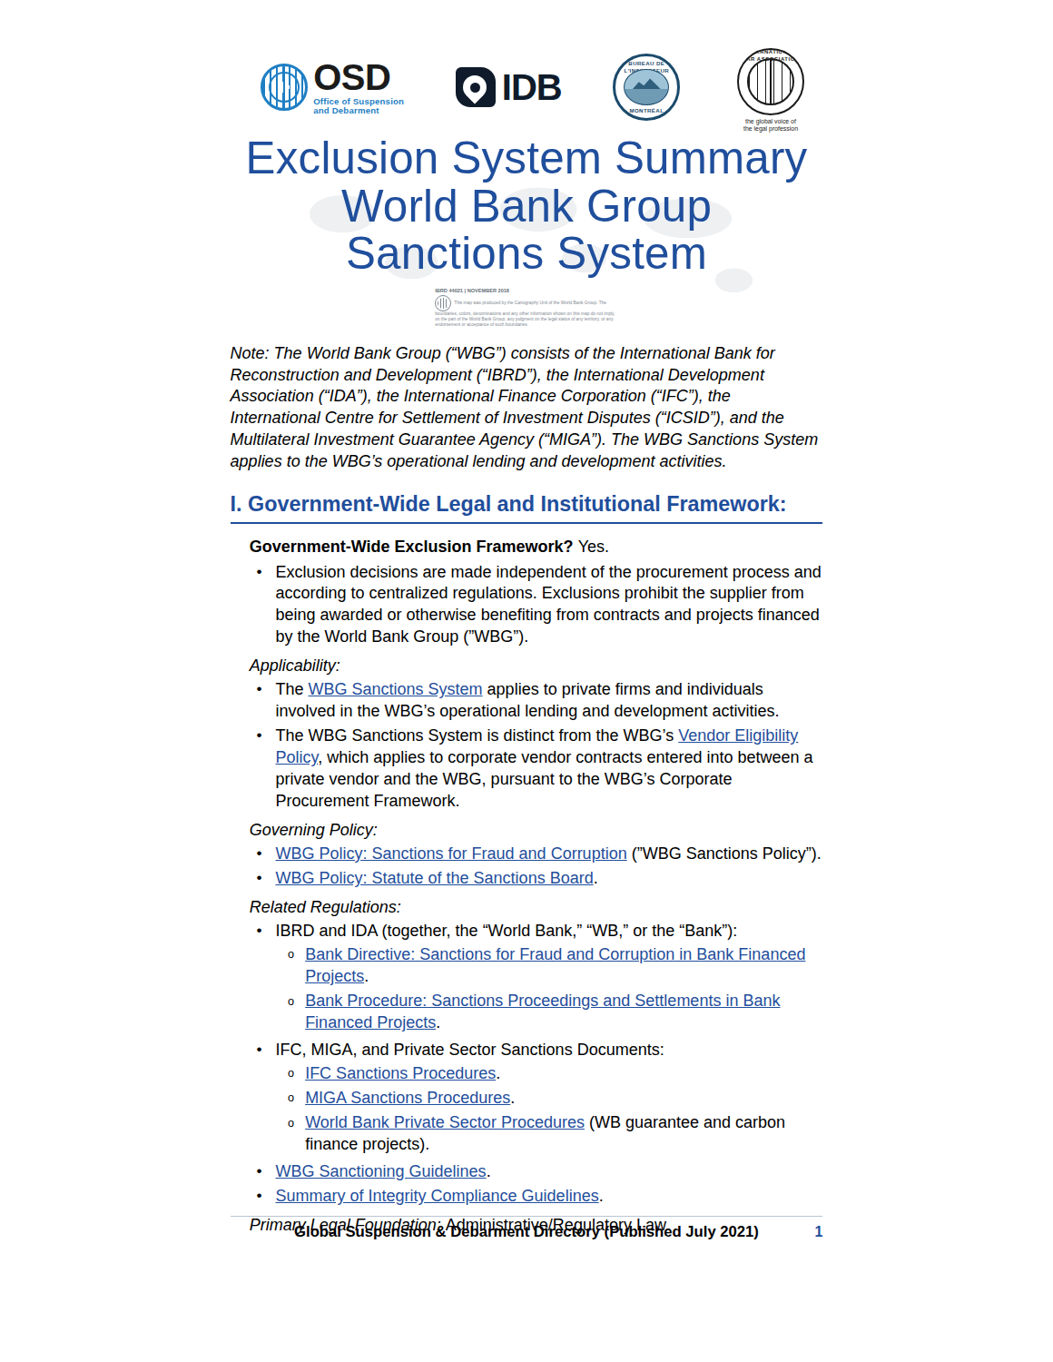OSD
Office of Suspension
and Debarment
IDB
BUREAU DE L'INSPECTEUR GÉNÉRAL
MONTRÉAL
INTERNATIONAL BAR ASSOCIATION
the global voice of
the legal profession
Exclusion System Summary
World Bank Group
Sanctions System
IBRD 44021 | NOVEMBER 2018 This map was produced by the Cartography Unit of the World Bank Group. The boundaries, colors, denominations and any other information shown on this map do not imply, on the part of the World Bank Group, any judgment on the legal status of any territory, or any endorsement or acceptance of such boundaries.
Note: The World Bank Group (“WBG”) consists of the International Bank for Reconstruction and Development (“IBRD”), the International Development Association (“IDA”), the International Finance Corporation (“IFC”), the International Centre for Settlement of Investment Disputes (“ICSID”), and the Multilateral Investment Guarantee Agency (“MIGA”). The WBG Sanctions System applies to the WBG’s operational lending and development activities.
I. Government-Wide Legal and Institutional Framework:
Government-Wide Exclusion Framework? Yes.
Exclusion decisions are made independent of the procurement process and according to centralized regulations. Exclusions prohibit the supplier from being awarded or otherwise benefiting from contracts and projects financed by the World Bank Group (”WBG”).
Applicability:
The WBG Sanctions System applies to private firms and individuals involved in the WBG’s operational lending and development activities.
The WBG Sanctions System is distinct from the WBG’s Vendor Eligibility Policy, which applies to corporate vendor contracts entered into between a private vendor and the WBG, pursuant to the WBG’s Corporate Procurement Framework.
Governing Policy:
WBG Policy: Sanctions for Fraud and Corruption (”WBG Sanctions Policy”).
WBG Policy: Statute of the Sanctions Board.
Related Regulations:
IBRD and IDA (together, the “World Bank,” “WB,” or the “Bank”):
Bank Directive: Sanctions for Fraud and Corruption in Bank Financed Projects.
Bank Procedure: Sanctions Proceedings and Settlements in Bank Financed Projects.
IFC, MIGA, and Private Sector Sanctions Documents:
IFC Sanctions Procedures.
MIGA Sanctions Procedures.
World Bank Private Sector Procedures (WB guarantee and carbon finance projects).
WBG Sanctioning Guidelines.
Summary of Integrity Compliance Guidelines.
Primary Legal Foundation: Administrative/Regulatory Law.
Global Suspension & Debarment Directory (Published July 2021) 1